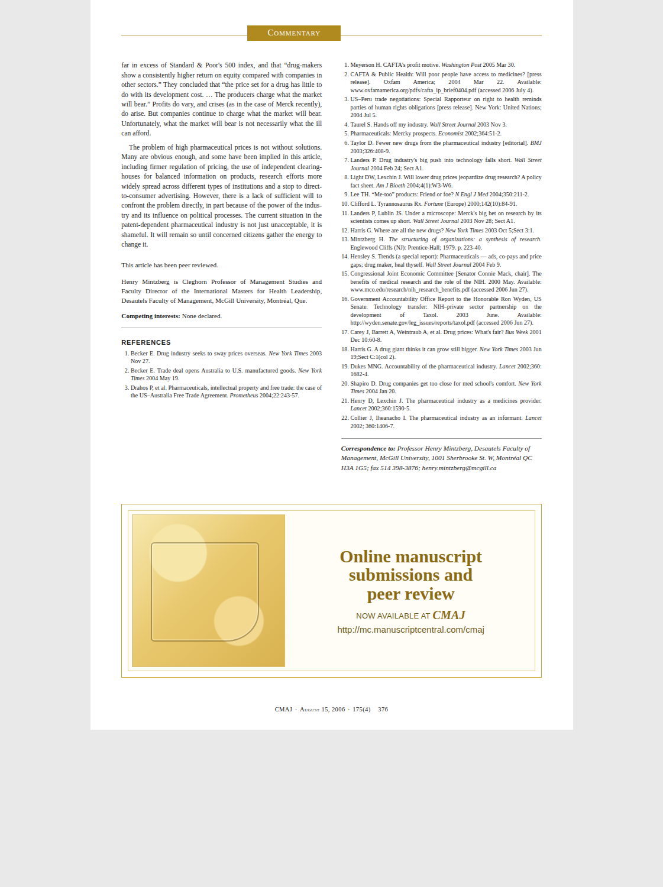Commentary
far in excess of Standard & Poor's 500 index, and that “drug-makers show a consistently higher return on equity compared with companies in other sectors.” They concluded that “the price set for a drug has little to do with its development cost. … The producers charge what the market will bear.” Profits do vary, and crises (as in the case of Merck recently), do arise. But companies continue to charge what the market will bear. Unfortunately, what the market will bear is not necessarily what the ill can afford.
The problem of high pharmaceutical prices is not without solutions. Many are obvious enough, and some have been implied in this article, including firmer regulation of pricing, the use of independent clearinghouses for balanced information on products, research efforts more widely spread across different types of institutions and a stop to direct-to-consumer advertising. However, there is a lack of sufficient will to confront the problem directly, in part because of the power of the industry and its influence on political processes. The current situation in the patent-dependent pharmaceutical industry is not just unacceptable, it is shameful. It will remain so until concerned citizens gather the energy to change it.
This article has been peer reviewed.
Henry Mintzberg is Cleghorn Professor of Management Studies and Faculty Director of the International Masters for Health Leadership, Desautels Faculty of Management, McGill University, Montréal, Que.
Competing interests: None declared.
REFERENCES
Becker E. Drug industry seeks to sway prices overseas. New York Times 2003 Nov 27.
Becker E. Trade deal opens Australia to U.S. manufactured goods. New York Times 2004 May 19.
Drahos P, et al. Pharmaceuticals, intellectual property and free trade: the case of the US–Australia Free Trade Agreement. Prometheus 2004;22:243-57.
Meyerson H. CAFTA's profit motive. Washington Post 2005 Mar 30.
CAFTA & Public Health: Will poor people have access to medicines? [press release]. Oxfam America; 2004 Mar 22. Available: www.oxfamamerica.org/pdfs/cafta_ip_brief0404.pdf (accessed 2006 July 4).
US–Peru trade negotiations: Special Rapporteur on right to health reminds parties of human rights obligations [press release]. New York: United Nations; 2004 Jul 5.
Taurel S. Hands off my industry. Wall Street Journal 2003 Nov 3.
Pharmaceuticals: Mercky prospects. Economist 2002;364:51-2.
Taylor D. Fewer new drugs from the pharmaceutical industry [editorial]. BMJ 2003;326:408-9.
Landers P. Drug industry's big push into technology falls short. Wall Street Journal 2004 Feb 24; Sect A1.
Light DW, Lexchin J. Will lower drug prices jeopardize drug research? A policy fact sheet. Am J Bioeth 2004;4(1):W3-W6.
Lee TH. “Me-too” products: Friend or foe? N Engl J Med 2004;350:211-2.
Clifford L. Tyrannosaurus Rx. Fortune (Europe) 2000;142(10):84-91.
Landers P, Lublin JS. Under a microscope: Merck's big bet on research by its scientists comes up short. Wall Street Journal 2003 Nov 28; Sect A1.
Harris G. Where are all the new drugs? New York Times 2003 Oct 5;Sect 3:1.
Mintzberg H. The structuring of organizations: a synthesis of research. Englewood Cliffs (NJ): Prentice-Hall; 1979. p. 223-40.
Hensley S. Trends (a special report): Pharmaceuticals — ads, co-pays and price gaps; drug maker, heal thyself. Wall Street Journal 2004 Feb 9.
Congressional Joint Economic Committee [Senator Connie Mack, chair]. The benefits of medical research and the role of the NIH. 2000 May. Available: www.mco.edu/research/nih_research_benefits.pdf (accessed 2006 Jun 27).
Government Accountability Office Report to the Honorable Ron Wyden, US Senate. Technology transfer: NIH–private sector partnership on the development of Taxol. 2003 June. Available: http://wyden.senate.gov/leg_issues/reports/taxol.pdf (accessed 2006 Jun 27).
Carey J, Barrett A, Weintraub A, et al. Drug prices: What's fair? Bus Week 2001 Dec 10:60-8.
Harris G. A drug giant thinks it can grow still bigger. New York Times 2003 Jun 19;Sect C:1(col 2).
Dukes MNG. Accountability of the pharmaceutical industry. Lancet 2002;360: 1682-4.
Shapiro D. Drug companies get too close for med school's comfort. New York Times 2004 Jan 20.
Henry D, Lexchin J. The pharmaceutical industry as a medicines provider. Lancet 2002;360:1590-5.
Collier J, Iheanacho I. The pharmaceutical industry as an informant. Lancet 2002; 360:1406-7.
Correspondence to: Professor Henry Mintzberg, Desautels Faculty of Management, McGill University, 1001 Sherbrooke St. W, Montréal QC H3A 1G5; fax 514 398-3876; henry.mintzberg@mcgill.ca
Online manuscript
submissions and
peer review
NOW AVAILABLE AT CMAJ
http://mc.manuscriptcentral.com/cmaj
CMAJ·August 15, 2006·175(4) 376